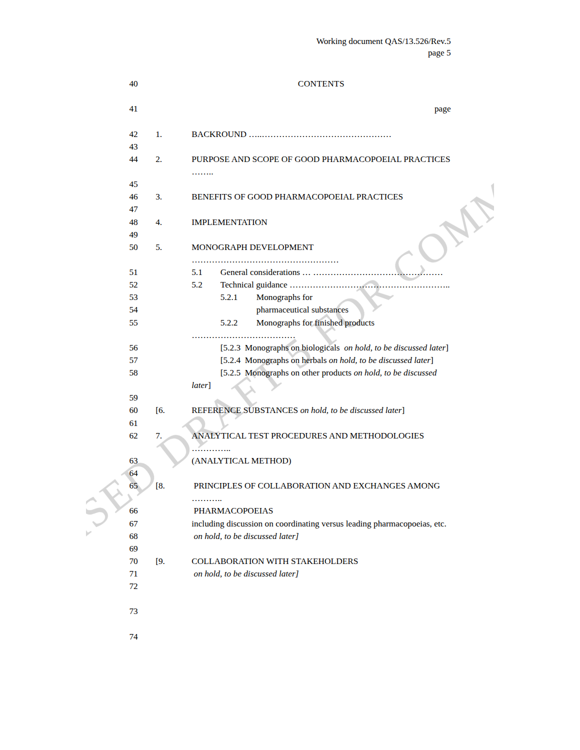Working document QAS/13.526/Rev.5 page 5
REVISED DRAFT 5 FOR COMMENT
| 40 | | CONTENTS |
| 41 | | page |
| 42 | 1. | BACKROUND …..……………………………………… |
| 43 | | |
| 44 | 2. | PURPOSE AND SCOPE OF GOOD PHARMACOPOEIAL PRACTICES …….. |
| 45 | | |
| 46 | 3. | BENEFITS OF GOOD PHARMACOPOEIAL PRACTICES |
| 47 | | |
| 48 | 4. | IMPLEMENTATION |
| 49 | | |
| 50 | 5. | MONOGRAPH DEVELOPMENT …………………………………………… |
| 51 | | 5.1 General considerations … ……………………………………… |
| 52 | | 5.2 Technical guidance ……………………………………………….. |
| 53 | | 5.2.1 Monographs for |
| 54 | | pharmaceutical substances |
| 55 | | 5.2.2 Monographs for finished products ……………………………… |
| 56 | | [5.2.3 Monographs on biologicals on hold, to be discussed later ] |
| 57 | | [5.2.4 Monographs on herbals on hold, to be discussed later ] |
| 58 | | [5.2.5 Monographs on other products on hold, to be discussed later ] |
| 59 | | |
| 60 | [6. | REFERENCE SUBSTANCES on hold, to be discussed later ] |
| 61 | | |
| 62 | 7. | ANALYTICAL TEST PROCEDURES AND METHODOLOGIES ………….. |
| 63 | | (ANALYTICAL METHOD) |
| 64 | | |
| 65 | [8. | PRINCIPLES OF COLLABORATION AND EXCHANGES AMONG ……….. |
| 66 | | PHARMACOPOEIAS |
| 67 | | including discussion on coordinating versus leading pharmacopoeias, etc. |
| 68 | | on hold, to be discussed later] |
| 69 | | |
| 70 | [9. | COLLABORATION WITH STAKEHOLDERS |
| 71 | | on hold, to be discussed later] |
| 72 | | |
| 73 | | |
| 74 | | |